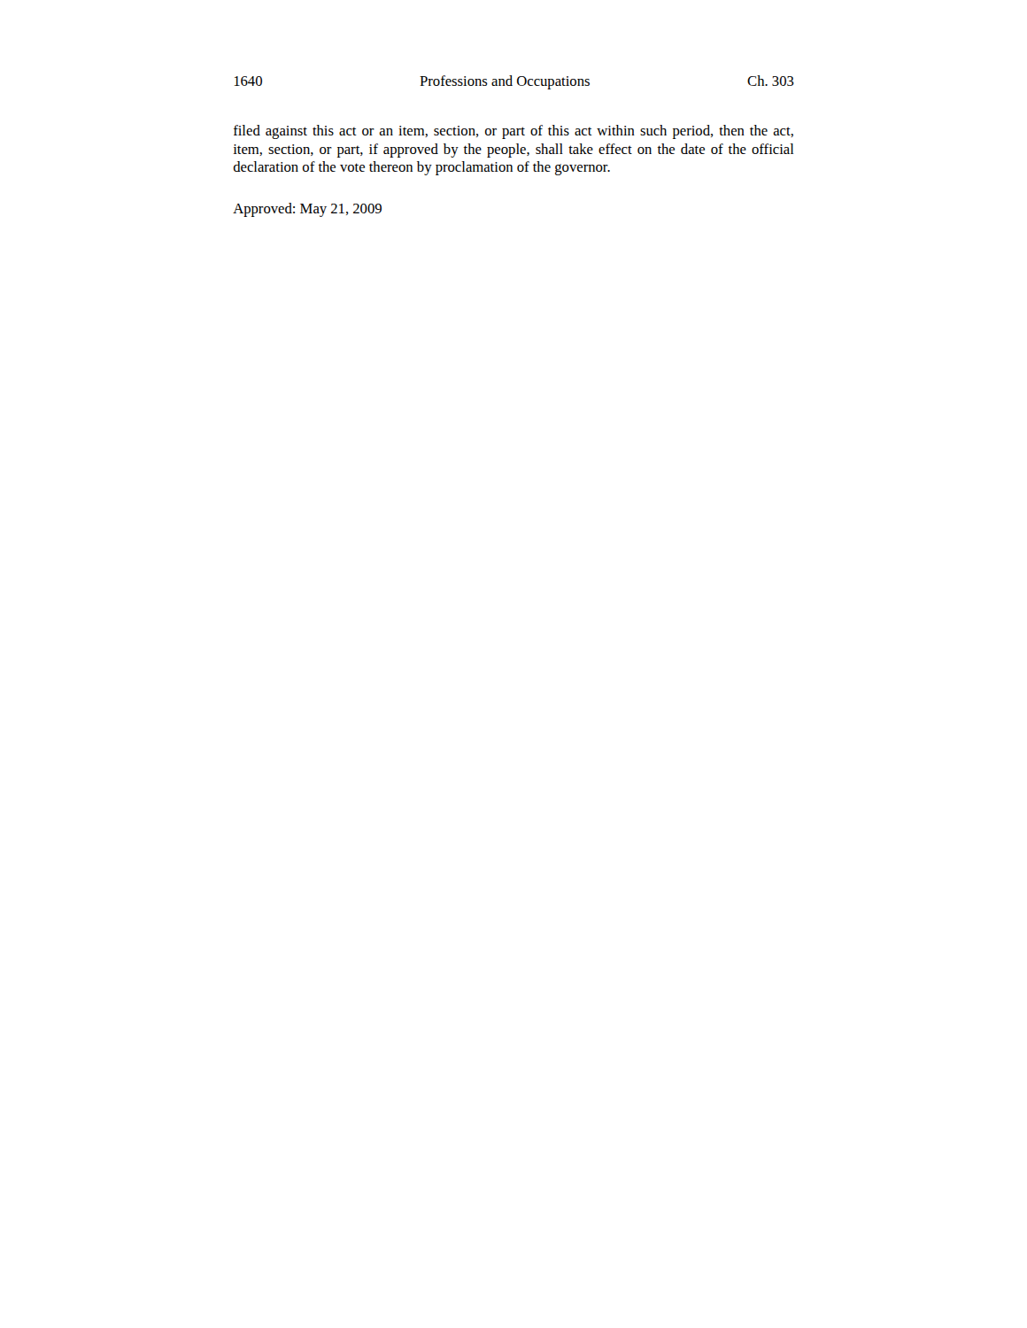1640 Professions and Occupations Ch. 303
filed against this act or an item, section, or part of this act within such period, then the act, item, section, or part, if approved by the people, shall take effect on the date of the official declaration of the vote thereon by proclamation of the governor.
Approved: May 21, 2009